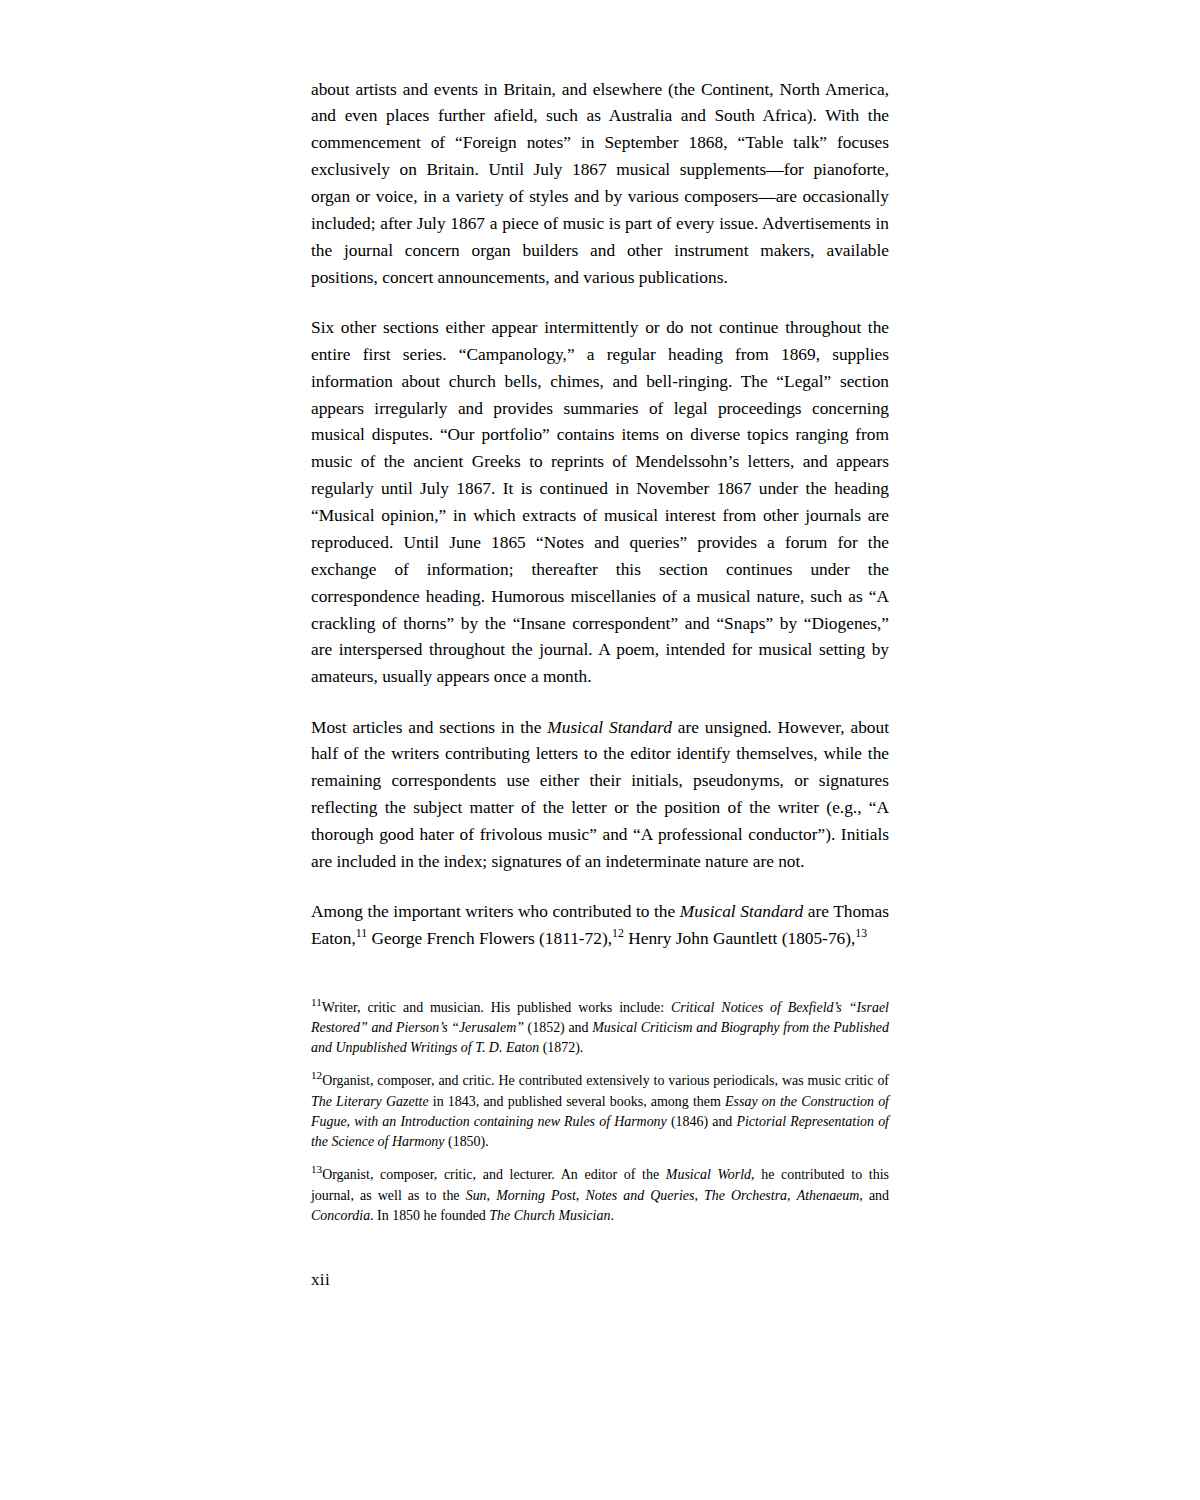about artists and events in Britain, and elsewhere (the Continent, North America, and even places further afield, such as Australia and South Africa). With the commencement of “Foreign notes” in September 1868, “Table talk” focuses exclusively on Britain. Until July 1867 musical supplements—for pianoforte, organ or voice, in a variety of styles and by various composers—are occasionally included; after July 1867 a piece of music is part of every issue. Advertisements in the journal concern organ builders and other instrument makers, available positions, concert announcements, and various publications.
Six other sections either appear intermittently or do not continue throughout the entire first series. “Campanology,” a regular heading from 1869, supplies information about church bells, chimes, and bell-ringing. The “Legal” section appears irregularly and provides summaries of legal proceedings concerning musical disputes. “Our portfolio” contains items on diverse topics ranging from music of the ancient Greeks to reprints of Mendelssohn’s letters, and appears regularly until July 1867. It is continued in November 1867 under the heading “Musical opinion,” in which extracts of musical interest from other journals are reproduced. Until June 1865 “Notes and queries” provides a forum for the exchange of information; thereafter this section continues under the correspondence heading. Humorous miscellanies of a musical nature, such as “A crackling of thorns” by the “Insane correspondent” and “Snaps” by “Diogenes,” are interspersed throughout the journal. A poem, intended for musical setting by amateurs, usually appears once a month.
Most articles and sections in the Musical Standard are unsigned. However, about half of the writers contributing letters to the editor identify themselves, while the remaining correspondents use either their initials, pseudonyms, or signatures reflecting the subject matter of the letter or the position of the writer (e.g., “A thorough good hater of frivolous music” and “A professional conductor”). Initials are included in the index; signatures of an indeterminate nature are not.
Among the important writers who contributed to the Musical Standard are Thomas Eaton,11 George French Flowers (1811-72),12 Henry John Gauntlett (1805-76),13
11Writer, critic and musician. His published works include: Critical Notices of Bexfield’s “Israel Restored” and Pierson’s “Jerusalem” (1852) and Musical Criticism and Biography from the Published and Unpublished Writings of T. D. Eaton (1872).
12Organist, composer, and critic. He contributed extensively to various periodicals, was music critic of The Literary Gazette in 1843, and published several books, among them Essay on the Construction of Fugue, with an Introduction containing new Rules of Harmony (1846) and Pictorial Representation of the Science of Harmony (1850).
13Organist, composer, critic, and lecturer. An editor of the Musical World, he contributed to this journal, as well as to the Sun, Morning Post, Notes and Queries, The Orchestra, Athenaeum, and Concordia. In 1850 he founded The Church Musician.
xii